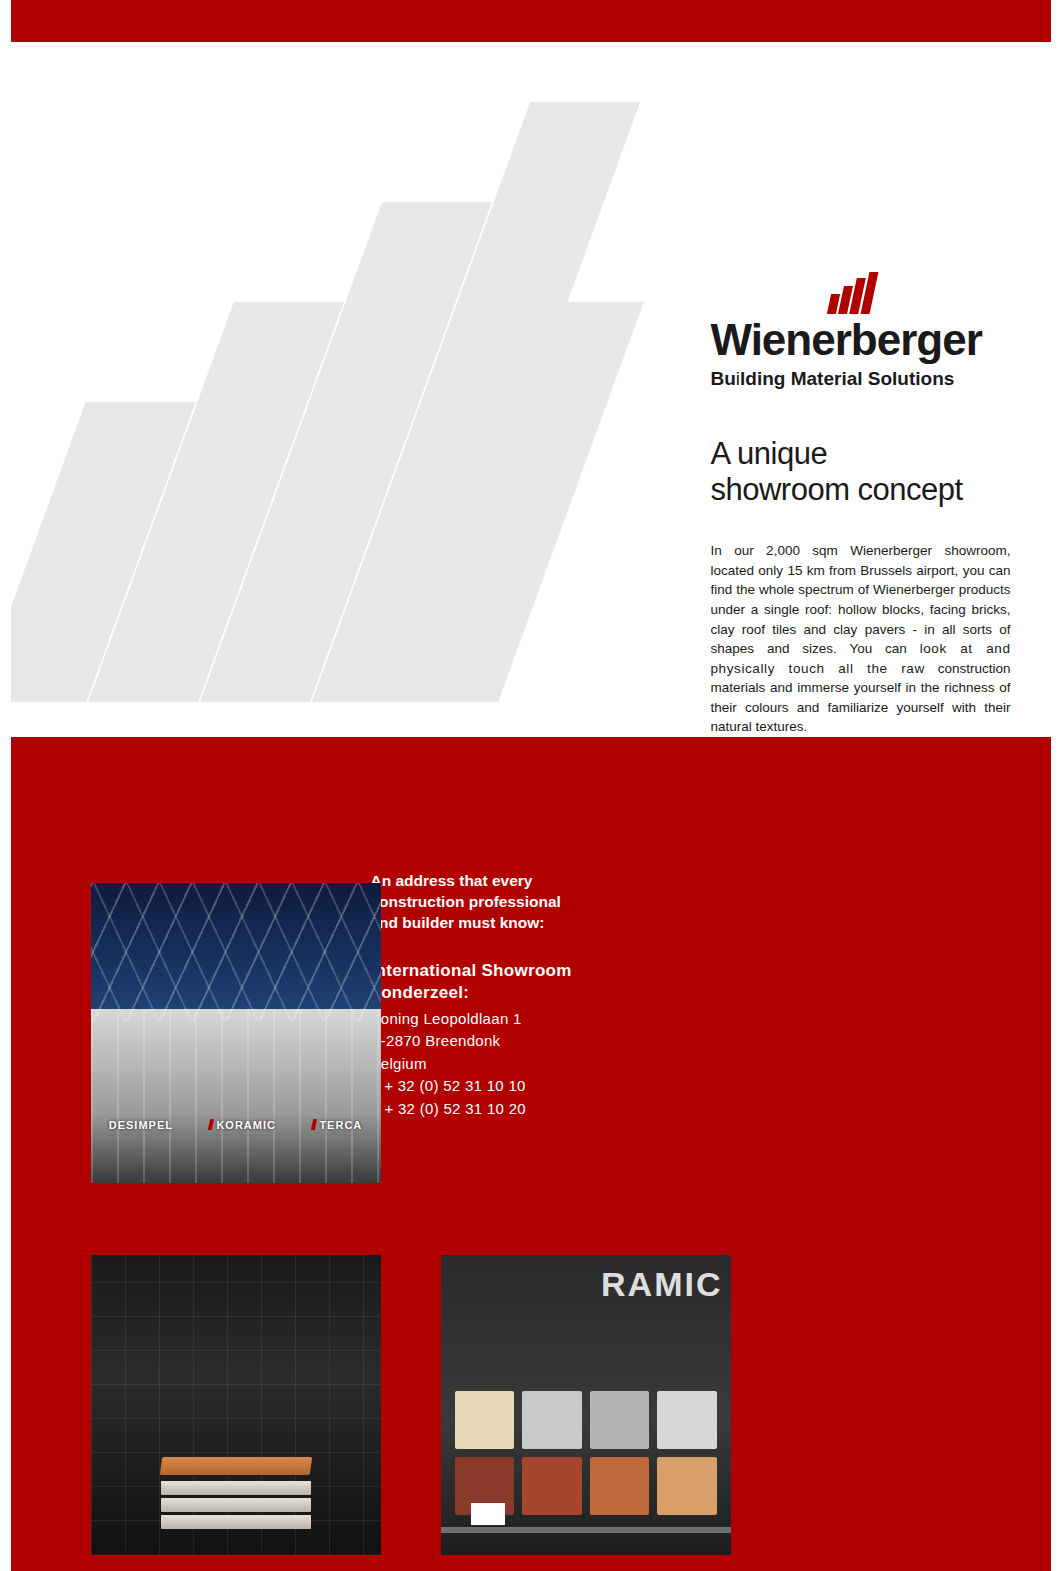Wienerberger
Building Material Solutions
A unique
showroom concept
In our 2,000 sqm Wienerberger showroom, located only 15 km from Brussels airport, you can find the whole spectrum of Wienerberger products under a single roof: hollow blocks, facing bricks, clay roof tiles and clay pavers - in all sorts of shapes and sizes. You can look at and physically touch all the raw construction materials and immerse yourself in the richness of their colours and familiarize yourself with their natural textures.
DESIMPEL KORAMIC TERCA
An address that every
construction professional
and builder must know:
International Showroom
Londerzeel:
Koning Leopoldlaan 1
B-2870 Breendonk
Belgium
T + 32 (0) 52 31 10 10
F + 32 (0) 52 31 10 20
RAMIC